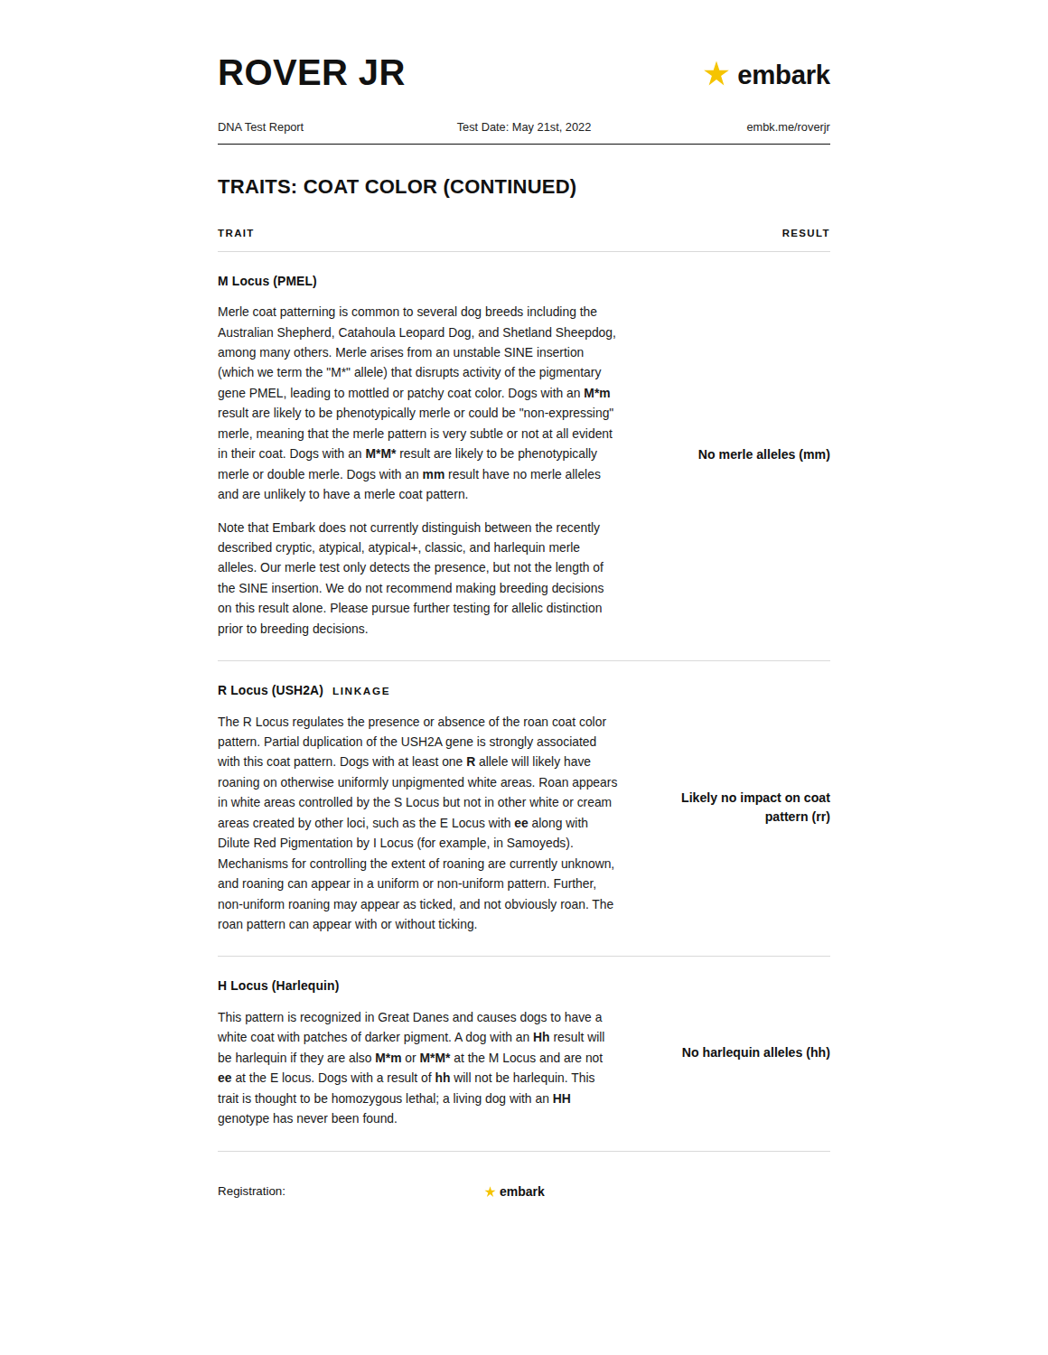Rover Jr
embark
DNA Test Report
Test Date: May 21st, 2022
embk.me/roverjr
Traits: Coat Color (Continued)
TRAIT
RESULT
M Locus (PMEL)
Merle coat patterning is common to several dog breeds including the Australian Shepherd, Catahoula Leopard Dog, and Shetland Sheepdog, among many others. Merle arises from an unstable SINE insertion (which we term the "M*" allele) that disrupts activity of the pigmentary gene PMEL, leading to mottled or patchy coat color. Dogs with an M*m result are likely to be phenotypically merle or could be "non-expressing" merle, meaning that the merle pattern is very subtle or not at all evident in their coat. Dogs with an M*M* result are likely to be phenotypically merle or double merle. Dogs with an mm result have no merle alleles and are unlikely to have a merle coat pattern.
Note that Embark does not currently distinguish between the recently described cryptic, atypical, atypical+, classic, and harlequin merle alleles. Our merle test only detects the presence, but not the length of the SINE insertion. We do not recommend making breeding decisions on this result alone. Please pursue further testing for allelic distinction prior to breeding decisions.
No merle alleles (mm)
R Locus (USH2A) LINKAGE
The R Locus regulates the presence or absence of the roan coat color pattern. Partial duplication of the USH2A gene is strongly associated with this coat pattern. Dogs with at least one R allele will likely have roaning on otherwise uniformly unpigmented white areas. Roan appears in white areas controlled by the S Locus but not in other white or cream areas created by other loci, such as the E Locus with ee along with Dilute Red Pigmentation by I Locus (for example, in Samoyeds). Mechanisms for controlling the extent of roaning are currently unknown, and roaning can appear in a uniform or non-uniform pattern. Further, non-uniform roaning may appear as ticked, and not obviously roan. The roan pattern can appear with or without ticking.
Likely no impact on coat pattern (rr)
H Locus (Harlequin)
This pattern is recognized in Great Danes and causes dogs to have a white coat with patches of darker pigment. A dog with an Hh result will be harlequin if they are also M*m or M*M* at the M Locus and are not ee at the E locus. Dogs with a result of hh will not be harlequin. This trait is thought to be homozygous lethal; a living dog with an HH genotype has never been found.
No harlequin alleles (hh)
Registration:
embark